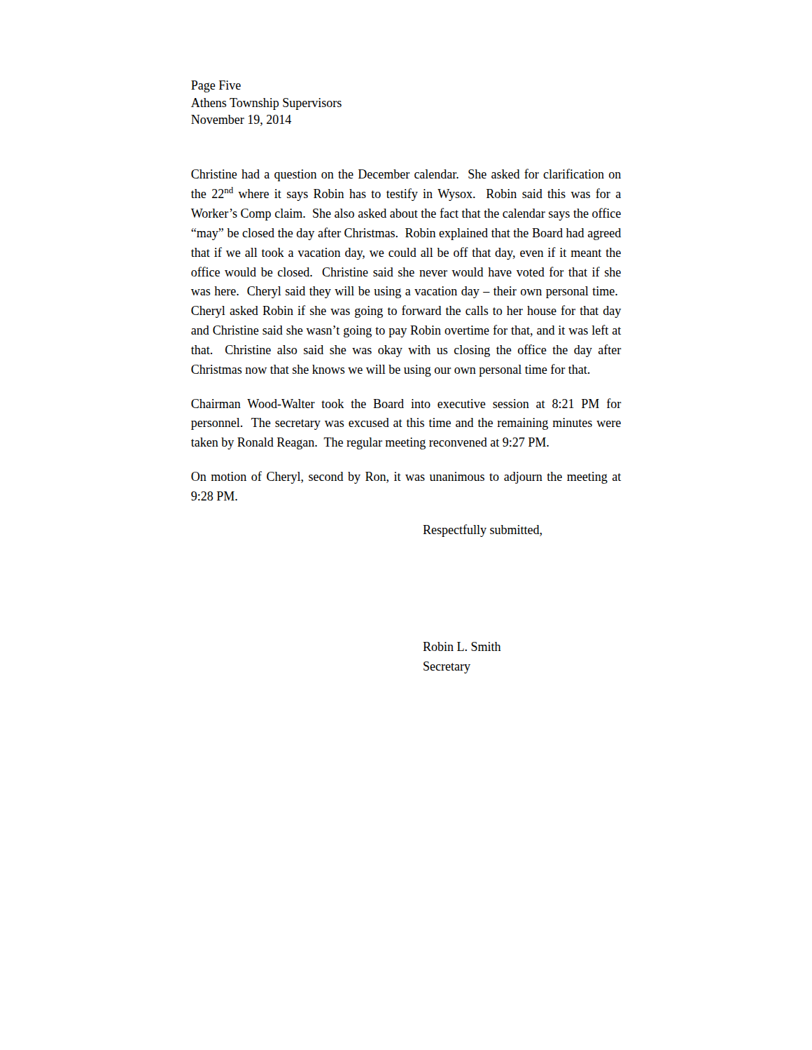Page Five
Athens Township Supervisors
November 19, 2014
Christine had a question on the December calendar. She asked for clarification on the 22nd where it says Robin has to testify in Wysox. Robin said this was for a Worker’s Comp claim. She also asked about the fact that the calendar says the office “may” be closed the day after Christmas. Robin explained that the Board had agreed that if we all took a vacation day, we could all be off that day, even if it meant the office would be closed. Christine said she never would have voted for that if she was here. Cheryl said they will be using a vacation day – their own personal time. Cheryl asked Robin if she was going to forward the calls to her house for that day and Christine said she wasn’t going to pay Robin overtime for that, and it was left at that. Christine also said she was okay with us closing the office the day after Christmas now that she knows we will be using our own personal time for that.
Chairman Wood-Walter took the Board into executive session at 8:21 PM for personnel. The secretary was excused at this time and the remaining minutes were taken by Ronald Reagan. The regular meeting reconvened at 9:27 PM.
On motion of Cheryl, second by Ron, it was unanimous to adjourn the meeting at 9:28 PM.
Respectfully submitted,
Robin L. Smith
Secretary